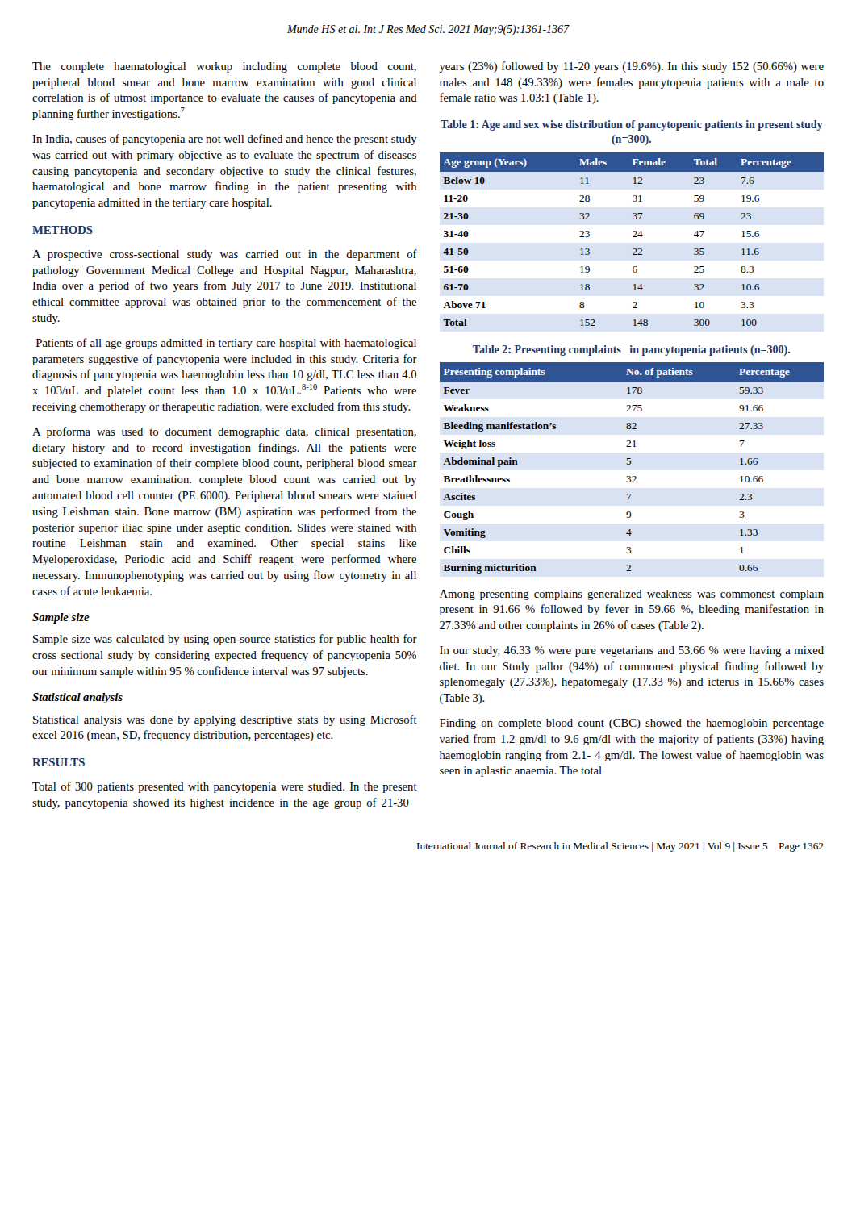Munde HS et al. Int J Res Med Sci. 2021 May;9(5):1361-1367
The complete haematological workup including complete blood count, peripheral blood smear and bone marrow examination with good clinical correlation is of utmost importance to evaluate the causes of pancytopenia and planning further investigations.7
In India, causes of pancytopenia are not well defined and hence the present study was carried out with primary objective as to evaluate the spectrum of diseases causing pancytopenia and secondary objective to study the clinical festures, haematological and bone marrow finding in the patient presenting with pancytopenia admitted in the tertiary care hospital.
Methods
A prospective cross-sectional study was carried out in the department of pathology Government Medical College and Hospital Nagpur, Maharashtra, India over a period of two years from July 2017 to June 2019. Institutional ethical committee approval was obtained prior to the commencement of the study.
Patients of all age groups admitted in tertiary care hospital with haematological parameters suggestive of pancytopenia were included in this study. Criteria for diagnosis of pancytopenia was haemoglobin less than 10 g/dl, TLC less than 4.0 x 103/uL and platelet count less than 1.0 x 103/uL.8-10 Patients who were receiving chemotherapy or therapeutic radiation, were excluded from this study.
A proforma was used to document demographic data, clinical presentation, dietary history and to record investigation findings. All the patients were subjected to examination of their complete blood count, peripheral blood smear and bone marrow examination. complete blood count was carried out by automated blood cell counter (PE 6000). Peripheral blood smears were stained using Leishman stain. Bone marrow (BM) aspiration was performed from the posterior superior iliac spine under aseptic condition. Slides were stained with routine Leishman stain and examined. Other special stains like Myeloperoxidase, Periodic acid and Schiff reagent were performed where necessary. Immunophenotyping was carried out by using flow cytometry in all cases of acute leukaemia.
Sample size
Sample size was calculated by using open-source statistics for public health for cross sectional study by considering expected frequency of pancytopenia 50% our minimum sample within 95 % confidence interval was 97 subjects.
Statistical analysis
Statistical analysis was done by applying descriptive stats by using Microsoft excel 2016 (mean, SD, frequency distribution, percentages) etc.
Results
Total of 300 patients presented with pancytopenia were studied. In the present study, pancytopenia showed its highest incidence in the age group of 21-30 years (23%) followed by 11-20 years (19.6%). In this study 152 (50.66%) were males and 148 (49.33%) were females pancytopenia patients with a male to female ratio was 1.03:1 (Table 1).
Table 1: Age and sex wise distribution of pancytopenic patients in present study (n=300).
| Age group (Years) | Males | Female | Total | Percentage |
| --- | --- | --- | --- | --- |
| Below 10 | 11 | 12 | 23 | 7.6 |
| 11-20 | 28 | 31 | 59 | 19.6 |
| 21-30 | 32 | 37 | 69 | 23 |
| 31-40 | 23 | 24 | 47 | 15.6 |
| 41-50 | 13 | 22 | 35 | 11.6 |
| 51-60 | 19 | 6 | 25 | 8.3 |
| 61-70 | 18 | 14 | 32 | 10.6 |
| Above 71 | 8 | 2 | 10 | 3.3 |
| Total | 152 | 148 | 300 | 100 |
Table 2: Presenting complaints in pancytopenia patients (n=300).
| Presenting complaints | No. of patients | Percentage |
| --- | --- | --- |
| Fever | 178 | 59.33 |
| Weakness | 275 | 91.66 |
| Bleeding manifestation’s | 82 | 27.33 |
| Weight loss | 21 | 7 |
| Abdominal pain | 5 | 1.66 |
| Breathlessness | 32 | 10.66 |
| Ascites | 7 | 2.3 |
| Cough | 9 | 3 |
| Vomiting | 4 | 1.33 |
| Chills | 3 | 1 |
| Burning micturition | 2 | 0.66 |
Among presenting complains generalized weakness was commonest complain present in 91.66 % followed by fever in 59.66 %, bleeding manifestation in 27.33% and other complaints in 26% of cases (Table 2).
In our study, 46.33 % were pure vegetarians and 53.66 % were having a mixed diet. In our Study pallor (94%) of commonest physical finding followed by splenomegaly (27.33%), hepatomegaly (17.33 %) and icterus in 15.66% cases (Table 3).
Finding on complete blood count (CBC) showed the haemoglobin percentage varied from 1.2 gm/dl to 9.6 gm/dl with the majority of patients (33%) having haemoglobin ranging from 2.1- 4 gm/dl. The lowest value of haemoglobin was seen in aplastic anaemia. The total
International Journal of Research in Medical Sciences | May 2021 | Vol 9 | Issue 5 Page 1362